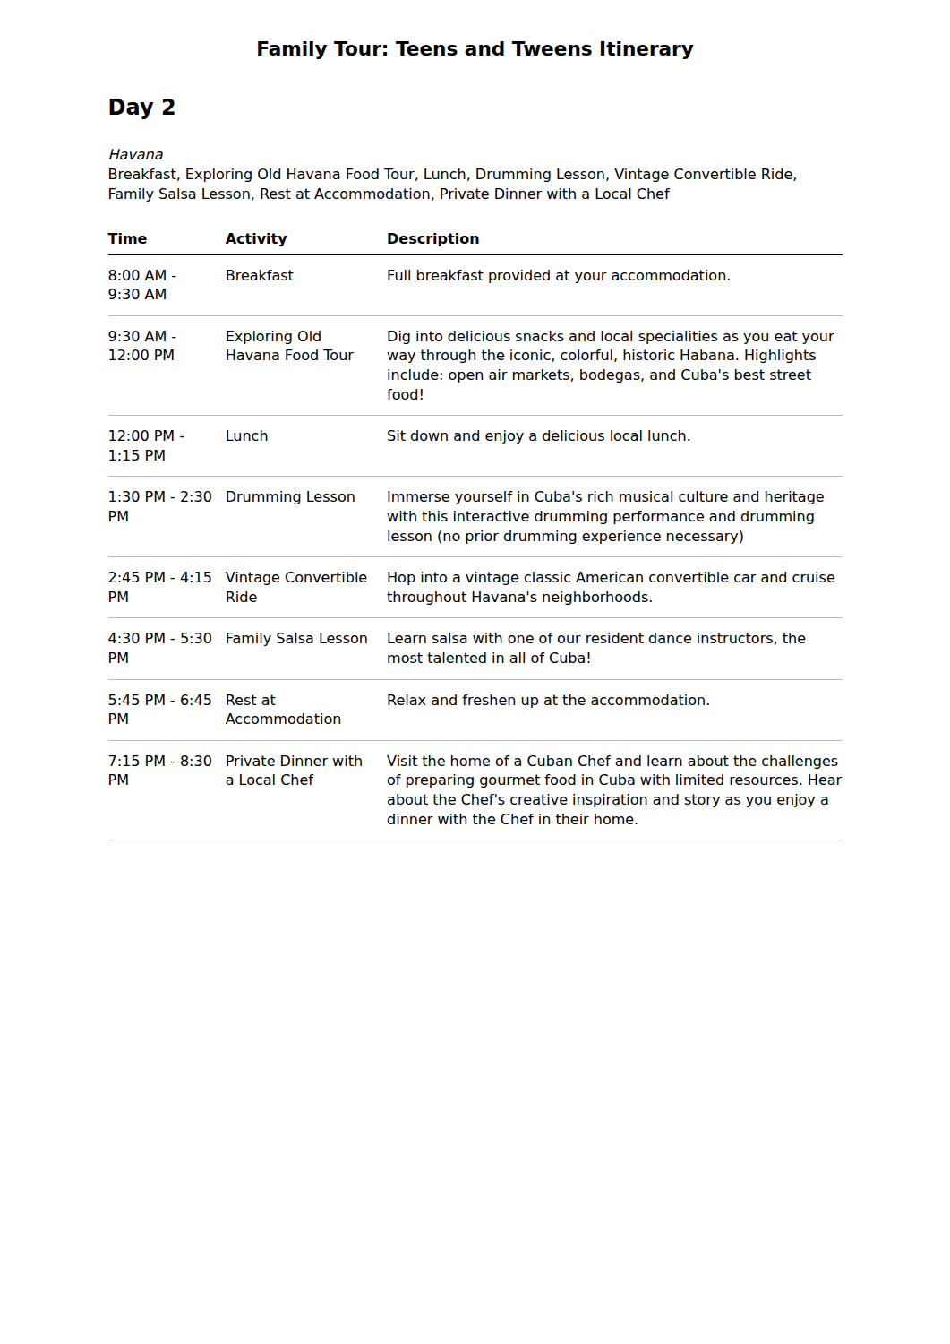Family Tour: Teens and Tweens Itinerary
Day 2
Havana
Breakfast, Exploring Old Havana Food Tour, Lunch, Drumming Lesson, Vintage Convertible Ride, Family Salsa Lesson, Rest at Accommodation, Private Dinner with a Local Chef
| Time | Activity | Description |
| --- | --- | --- |
| 8:00 AM - 9:30 AM | Breakfast | Full breakfast provided at your accommodation. |
| 9:30 AM - 12:00 PM | Exploring Old Havana Food Tour | Dig into delicious snacks and local specialities as you eat your way through the iconic, colorful, historic Habana. Highlights include: open air markets, bodegas, and Cuba's best street food! |
| 12:00 PM - 1:15 PM | Lunch | Sit down and enjoy a delicious local lunch. |
| 1:30 PM - 2:30 PM | Drumming Lesson | Immerse yourself in Cuba's rich musical culture and heritage with this interactive drumming performance and drumming lesson (no prior drumming experience necessary) |
| 2:45 PM - 4:15 PM | Vintage Convertible Ride | Hop into a vintage classic American convertible car and cruise throughout Havana's neighborhoods. |
| 4:30 PM - 5:30 PM | Family Salsa Lesson | Learn salsa with one of our resident dance instructors, the most talented in all of Cuba! |
| 5:45 PM - 6:45 PM | Rest at Accommodation | Relax and freshen up at the accommodation. |
| 7:15 PM - 8:30 PM | Private Dinner with a Local Chef | Visit the home of a Cuban Chef and learn about the challenges of preparing gourmet food in Cuba with limited resources. Hear about the Chef's creative inspiration and story as you enjoy a dinner with the Chef in their home. |